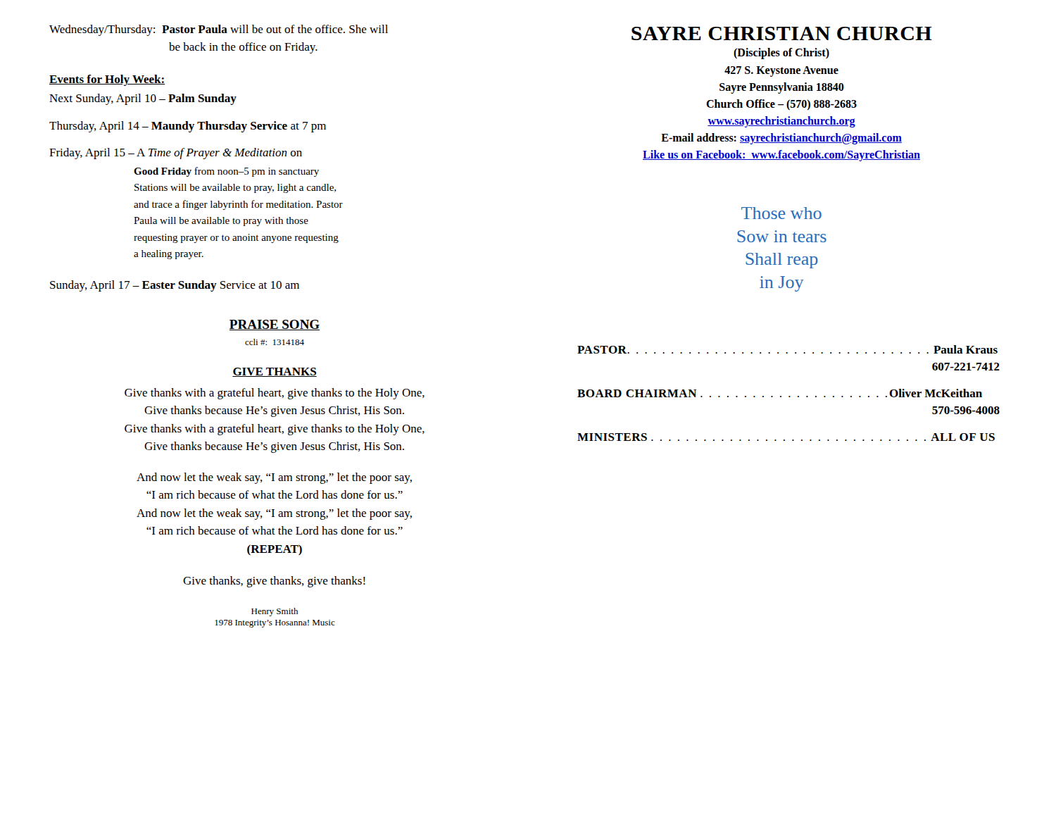Wednesday/Thursday: Pastor Paula will be out of the office. She will be back in the office on Friday.
Events for Holy Week:
Next Sunday, April 10 – Palm Sunday
Thursday, April 14 – Maundy Thursday Service at 7 pm
Friday, April 15 – A Time of Prayer & Meditation on
Good Friday from noon–5 pm in sanctuary
Stations will be available to pray, light a candle,
and trace a finger labyrinth for meditation. Pastor
Paula will be available to pray with those
requesting prayer or to anoint anyone requesting
a healing prayer.
Sunday, April 17 – Easter Sunday Service at 10 am
PRAISE SONG
ccli #: 1314184
GIVE THANKS
Give thanks with a grateful heart, give thanks to the Holy One,
Give thanks because He’s given Jesus Christ, His Son.
Give thanks with a grateful heart, give thanks to the Holy One,
Give thanks because He’s given Jesus Christ, His Son.
And now let the weak say, “I am strong,” let the poor say,
“I am rich because of what the Lord has done for us.”
And now let the weak say, “I am strong,” let the poor say,
“I am rich because of what the Lord has done for us.”
(REPEAT)
Give thanks, give thanks, give thanks!
Henry Smith
1978 Integrity’s Hosanna! Music
SAYRE CHRISTIAN CHURCH
(Disciples of Christ)
427 S. Keystone Avenue
Sayre Pennsylvania 18840
Church Office – (570) 888-2683
www.sayrechristianchurch.org
E-mail address: sayrechristianchurch@gmail.com
Like us on Facebook: www.facebook.com/SayreChristian
Those who
Sow in tears
Shall reap
in Joy
PASTOR. . . . . . . . . . . . . . . . . . . . . . . . . . . . . . . . . . . Paula Kraus
607-221-7412
BOARD CHAIRMAN . . . . . . . . . . . . . . . . . . . . . . Oliver McKeithan
570-596-4008
MINISTERS . . . . . . . . . . . . . . . . . . . . . . . . . . . . . . . . ALL OF US